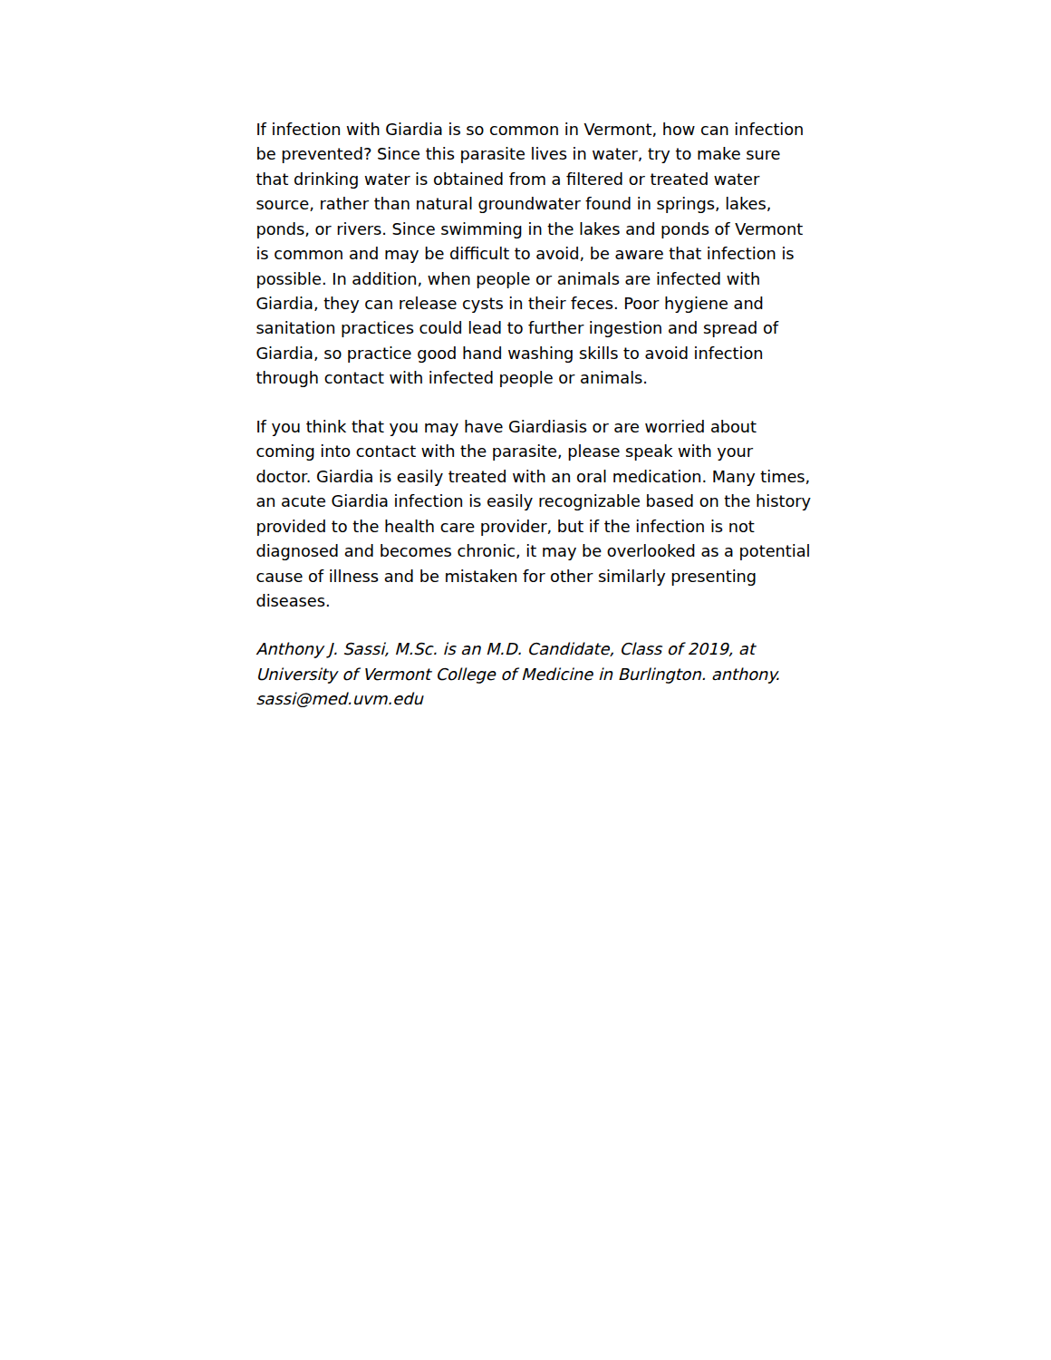If infection with Giardia is so common in Vermont, how can infection be prevented? Since this parasite lives in water, try to make sure that drinking water is obtained from a filtered or treated water source, rather than natural groundwater found in springs, lakes, ponds, or rivers. Since swimming in the lakes and ponds of Vermont is common and may be difficult to avoid, be aware that infection is possible. In addition, when people or animals are infected with Giardia, they can release cysts in their feces. Poor hygiene and sanitation practices could lead to further ingestion and spread of Giardia, so practice good hand washing skills to avoid infection through contact with infected people or animals.
If you think that you may have Giardiasis or are worried about coming into contact with the parasite, please speak with your doctor. Giardia is easily treated with an oral medication. Many times, an acute Giardia infection is easily recognizable based on the history provided to the health care provider, but if the infection is not diagnosed and becomes chronic, it may be overlooked as a potential cause of illness and be mistaken for other similarly presenting diseases.
Anthony J. Sassi, M.Sc. is an M.D. Candidate, Class of 2019, at University of Vermont College of Medicine in Burlington. anthony. sassi@med.uvm.edu